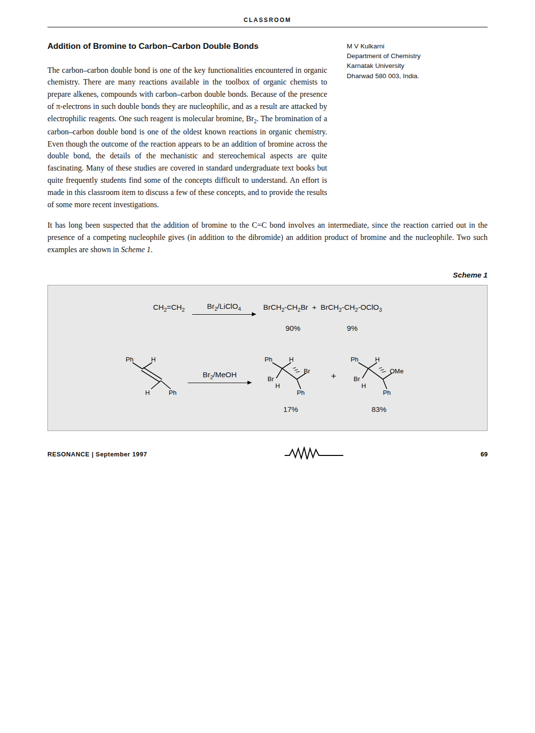CLASSROOM
Addition of Bromine to Carbon–Carbon Double Bonds
The carbon–carbon double bond is one of the key functionalities encountered in organic chemistry. There are many reactions available in the toolbox of organic chemists to prepare alkenes, compounds with carbon–carbon double bonds. Because of the presence of π-electrons in such double bonds they are nucleophilic, and as a result are attacked by electrophilic reagents. One such reagent is molecular bromine, Br2. The bromination of a carbon–carbon double bond is one of the oldest known reactions in organic chemistry. Even though the outcome of the reaction appears to be an addition of bromine across the double bond, the details of the mechanistic and stereochemical aspects are quite fascinating. Many of these studies are covered in standard undergraduate text books but quite frequently students find some of the concepts difficult to understand. An effort is made in this classroom item to discuss a few of these concepts, and to provide the results of some more recent investigations.
M V Kulkarni
Department of Chemistry
Karnatak University
Dharwad 580 003, India.
It has long been suspected that the addition of bromine to the C=C bond involves an intermediate, since the reaction carried out in the presence of a competing nucleophile gives (in addition to the dibromide) an addition product of bromine and the nucleophile. Two such examples are shown in Scheme 1.
Scheme 1
| CH 2 =CH 2 | Br 2 /LiClO 4 | BrCH 2 -CH 2 Br + BrCH 2 -CH 2 -OClO 3 |
| | | / 90% / 9% / |
| Ph H H Ph | Br 2 /MeOH | Ph H Br Br H Ph | + | Ph H OMe Br H Ph |
| | | 17% | | 83% |
RESONANCE | September 1997 69